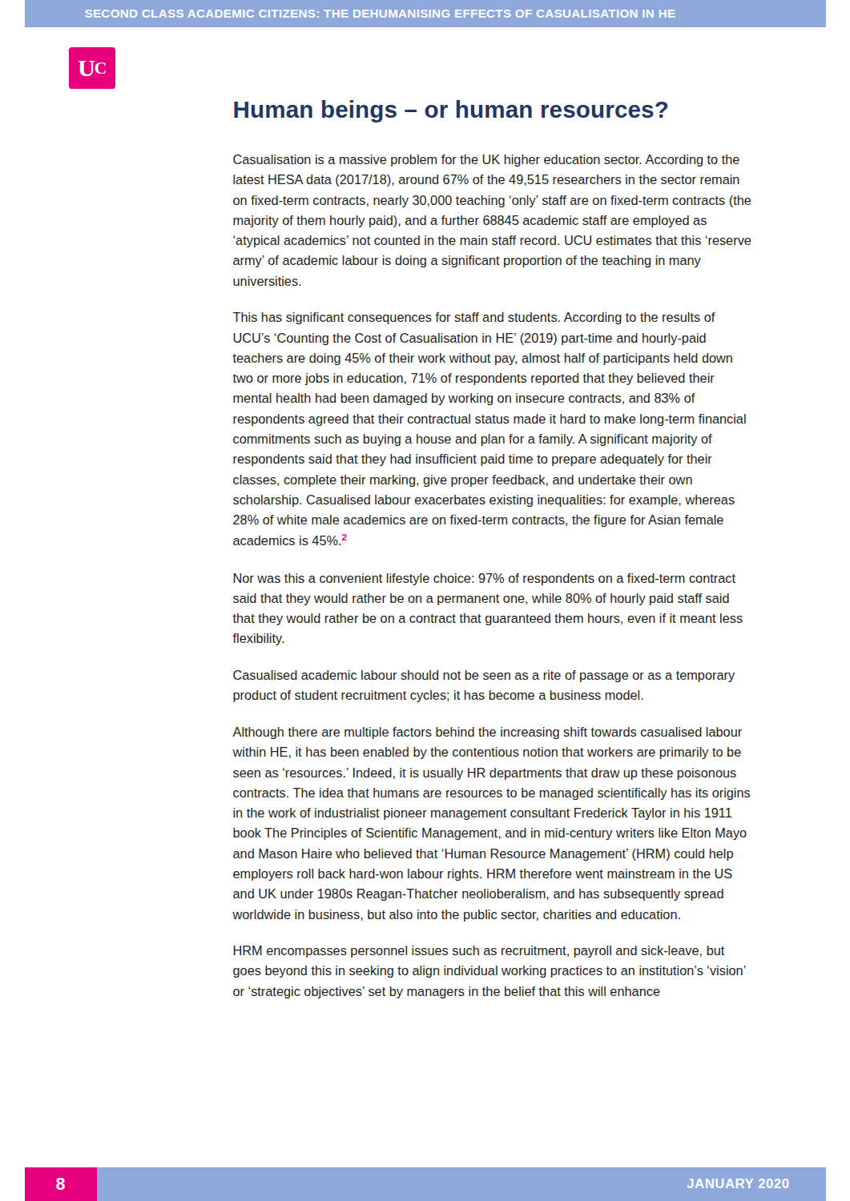Second class academic citizens: the dehumanising effects of casualisation in HE
UC
Human beings – or human resources?
Casualisation is a massive problem for the UK higher education sector. According to the latest HESA data (2017/18), around 67% of the 49,515 researchers in the sector remain on fixed-term contracts, nearly 30,000 teaching ‘only’ staff are on fixed-term contracts (the majority of them hourly paid), and a further 68845 academic staff are employed as ‘atypical academics’ not counted in the main staff record. UCU estimates that this ‘reserve army’ of academic labour is doing a significant proportion of the teaching in many universities.
This has significant consequences for staff and students. According to the results of UCU’s ‘Counting the Cost of Casualisation in HE’ (2019) part-time and hourly-paid teachers are doing 45% of their work without pay, almost half of participants held down two or more jobs in education, 71% of respondents reported that they believed their mental health had been damaged by working on insecure contracts, and 83% of respondents agreed that their contractual status made it hard to make long-term financial commitments such as buying a house and plan for a family. A significant majority of respondents said that they had insufficient paid time to prepare adequately for their classes, complete their marking, give proper feedback, and undertake their own scholarship. Casualised labour exacerbates existing inequalities: for example, whereas 28% of white male academics are on fixed-term contracts, the figure for Asian female academics is 45%.2
Nor was this a convenient lifestyle choice: 97% of respondents on a fixed-term contract said that they would rather be on a permanent one, while 80% of hourly paid staff said that they would rather be on a contract that guaranteed them hours, even if it meant less flexibility.
Casualised academic labour should not be seen as a rite of passage or as a temporary product of student recruitment cycles; it has become a business model.
Although there are multiple factors behind the increasing shift towards casualised labour within HE, it has been enabled by the contentious notion that workers are primarily to be seen as ‘resources.’ Indeed, it is usually HR departments that draw up these poisonous contracts. The idea that humans are resources to be managed scientifically has its origins in the work of industrialist pioneer management consultant Frederick Taylor in his 1911 book The Principles of Scientific Management, and in mid-century writers like Elton Mayo and Mason Haire who believed that ‘Human Resource Management’ (HRM) could help employers roll back hard-won labour rights. HRM therefore went mainstream in the US and UK under 1980s Reagan-Thatcher neolioberalism, and has subsequently spread worldwide in business, but also into the public sector, charities and education.
HRM encompasses personnel issues such as recruitment, payroll and sick-leave, but goes beyond this in seeking to align individual working practices to an institution’s ‘vision’ or ‘strategic objectives’ set by managers in the belief that this will enhance
8
January 2020